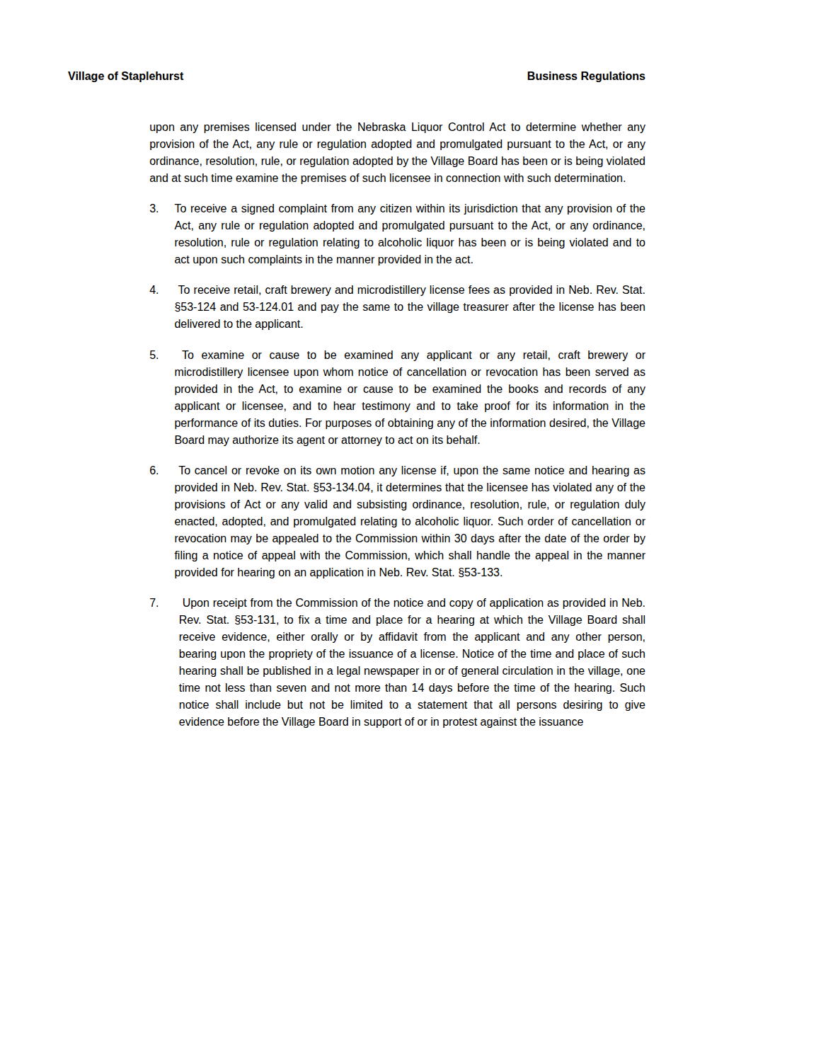Village of Staplehurst Business Regulations
upon any premises licensed under the Nebraska Liquor Control Act to determine whether any provision of the Act, any rule or regulation adopted and promulgated pursuant to the Act, or any ordinance, resolution, rule, or regulation adopted by the Village Board has been or is being violated and at such time examine the premises of such licensee in connection with such determination.
3. To receive a signed complaint from any citizen within its jurisdiction that any provision of the Act, any rule or regulation adopted and promulgated pursuant to the Act, or any ordinance, resolution, rule or regulation relating to alcoholic liquor has been or is being violated and to act upon such complaints in the manner provided in the act.
4. To receive retail, craft brewery and microdistillery license fees as provided in Neb. Rev. Stat. §53-124 and 53-124.01 and pay the same to the village treasurer after the license has been delivered to the applicant.
5. To examine or cause to be examined any applicant or any retail, craft brewery or microdistillery licensee upon whom notice of cancellation or revocation has been served as provided in the Act, to examine or cause to be examined the books and records of any applicant or licensee, and to hear testimony and to take proof for its information in the performance of its duties. For purposes of obtaining any of the information desired, the Village Board may authorize its agent or attorney to act on its behalf.
6. To cancel or revoke on its own motion any license if, upon the same notice and hearing as provided in Neb. Rev. Stat. §53-134.04, it determines that the licensee has violated any of the provisions of Act or any valid and subsisting ordinance, resolution, rule, or regulation duly enacted, adopted, and promulgated relating to alcoholic liquor. Such order of cancellation or revocation may be appealed to the Commission within 30 days after the date of the order by filing a notice of appeal with the Commission, which shall handle the appeal in the manner provided for hearing on an application in Neb. Rev. Stat. §53-133.
7. Upon receipt from the Commission of the notice and copy of application as provided in Neb. Rev. Stat. §53-131, to fix a time and place for a hearing at which the Village Board shall receive evidence, either orally or by affidavit from the applicant and any other person, bearing upon the propriety of the issuance of a license. Notice of the time and place of such hearing shall be published in a legal newspaper in or of general circulation in the village, one time not less than seven and not more than 14 days before the time of the hearing. Such notice shall include but not be limited to a statement that all persons desiring to give evidence before the Village Board in support of or in protest against the issuance